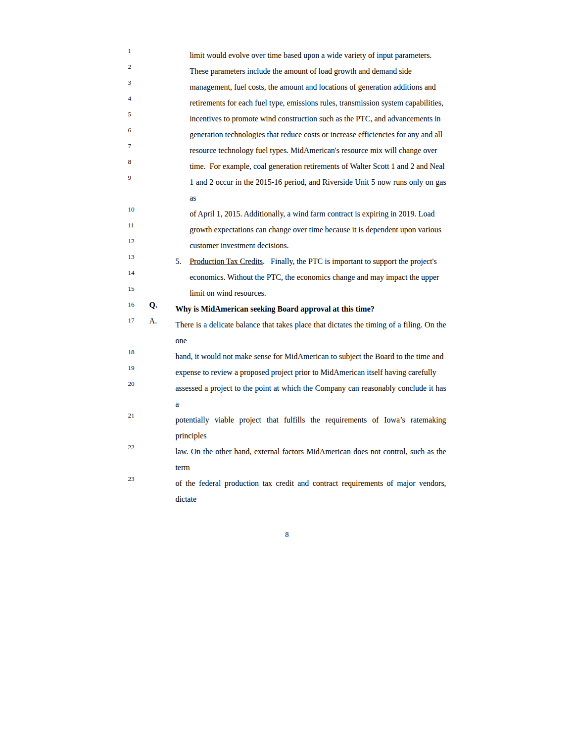| 1 | limit would evolve over time based upon a wide variety of input parameters. |
| 2 | These parameters include the amount of load growth and demand side |
| 3 | management, fuel costs, the amount and locations of generation additions and |
| 4 | retirements for each fuel type, emissions rules, transmission system capabilities, |
| 5 | incentives to promote wind construction such as the PTC, and advancements in |
| 6 | generation technologies that reduce costs or increase efficiencies for any and all |
| 7 | resource technology fuel types. MidAmerican's resource mix will change over |
| 8 | time. For example, coal generation retirements of Walter Scott 1 and 2 and Neal |
| 9 | 1 and 2 occur in the 2015-16 period, and Riverside Unit 5 now runs only on gas as |
| 10 | of April 1, 2015. Additionally, a wind farm contract is expiring in 2019. Load |
| 11 | growth expectations can change over time because it is dependent upon various |
| 12 | customer investment decisions. |
| 13 | 5. Production Tax Credits . Finally, the PTC is important to support the project's |
| 14 | economics. Without the PTC, the economics change and may impact the upper |
| 15 | limit on wind resources. |
| 16 | Q. | Why is MidAmerican seeking Board approval at this time? |
| 17 | A. | There is a delicate balance that takes place that dictates the timing of a filing. On the one |
| 18 | | hand, it would not make sense for MidAmerican to subject the Board to the time and |
| 19 | | expense to review a proposed project prior to MidAmerican itself having carefully |
| 20 | | assessed a project to the point at which the Company can reasonably conclude it has a |
| 21 | | potentially viable project that fulfills the requirements of Iowa’s ratemaking principles |
| 22 | | law. On the other hand, external factors MidAmerican does not control, such as the term |
| 23 | | of the federal production tax credit and contract requirements of major vendors, dictate |
8